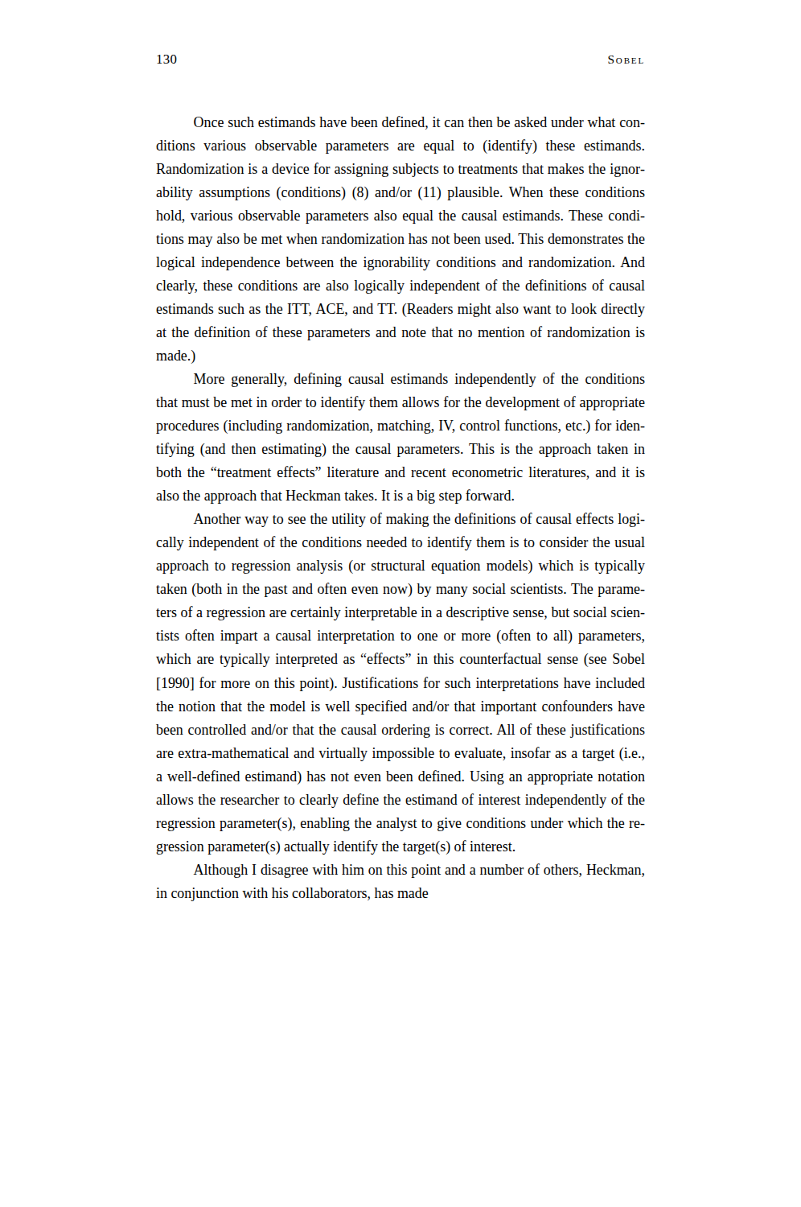130 Sobel
Once such estimands have been defined, it can then be asked under what conditions various observable parameters are equal to (identify) these estimands. Randomization is a device for assigning subjects to treatments that makes the ignorability assumptions (conditions) (8) and/or (11) plausible. When these conditions hold, various observable parameters also equal the causal estimands. These conditions may also be met when randomization has not been used. This demonstrates the logical independence between the ignorability conditions and randomization. And clearly, these conditions are also logically independent of the definitions of causal estimands such as the ITT, ACE, and TT. (Readers might also want to look directly at the definition of these parameters and note that no mention of randomization is made.)
More generally, defining causal estimands independently of the conditions that must be met in order to identify them allows for the development of appropriate procedures (including randomization, matching, IV, control functions, etc.) for identifying (and then estimating) the causal parameters. This is the approach taken in both the “treatment effects” literature and recent econometric literatures, and it is also the approach that Heckman takes. It is a big step forward.
Another way to see the utility of making the definitions of causal effects logically independent of the conditions needed to identify them is to consider the usual approach to regression analysis (or structural equation models) which is typically taken (both in the past and often even now) by many social scientists. The parameters of a regression are certainly interpretable in a descriptive sense, but social scientists often impart a causal interpretation to one or more (often to all) parameters, which are typically interpreted as “effects” in this counterfactual sense (see Sobel [1990] for more on this point). Justifications for such interpretations have included the notion that the model is well specified and/or that important confounders have been controlled and/or that the causal ordering is correct. All of these justifications are extra-mathematical and virtually impossible to evaluate, insofar as a target (i.e., a well-defined estimand) has not even been defined. Using an appropriate notation allows the researcher to clearly define the estimand of interest independently of the regression parameter(s), enabling the analyst to give conditions under which the regression parameter(s) actually identify the target(s) of interest.
Although I disagree with him on this point and a number of others, Heckman, in conjunction with his collaborators, has made